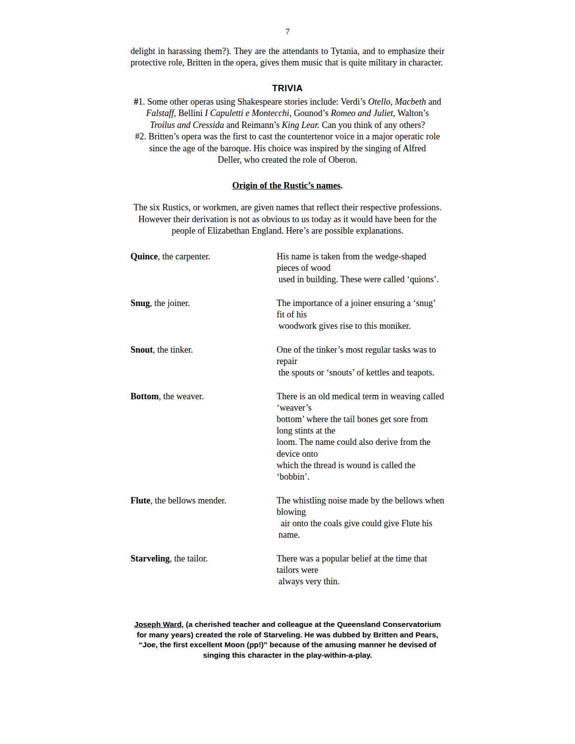7
delight in harassing them?). They are the attendants to Tytania, and to emphasize their protective role, Britten in the opera, gives them music that is quite military in character.
TRIVIA
#1. Some other operas using Shakespeare stories include: Verdi’s Otello, Macbeth and
Falstaff, Bellini I Capuletti e Montecchi, Gounod’s Romeo and Juliet, Walton’s
Troilus and Cressida and Reimann’s King Lear. Can you think of any others?
#2. Britten’s opera was the first to cast the countertenor voice in a major operatic role
since the age of the baroque. His choice was inspired by the singing of Alfred
Deller, who created the role of Oberon.
Origin of the Rustic’s names.
The six Rustics, or workmen, are given names that reflect their respective professions.
However their derivation is not as obvious to us today as it would have been for the
people of Elizabethan England. Here’s are possible explanations.
| Quince , the carpenter. | His name is taken from the wedge-shaped pieces of wood used in building. These were called ‘quions’. |
| Snug , the joiner. | The importance of a joiner ensuring a ‘snug’ fit of his woodwork gives rise to this moniker. |
| Snout , the tinker. | One of the tinker’s most regular tasks was to repair the spouts or ‘snouts’ of kettles and teapots. |
| Bottom , the weaver. | There is an old medical term in weaving called ‘weaver’s bottom’ where the tail bones get sore from long stints at the loom. The name could also derive from the device onto which the thread is wound is called the ‘bobbin’. |
| Flute , the bellows mender. | The whistling noise made by the bellows when blowing air onto the coals give could give Flute his name. |
| Starveling , the tailor. | There was a popular belief at the time that tailors were always very thin. |
Joseph Ward, (a cherished teacher and colleague at the Queensland Conservatorium
for many years) created the role of Starveling. He was dubbed by Britten and Pears,
“Joe, the first excellent Moon (pp!)” because of the amusing manner he devised of
singing this character in the play-within-a-play.